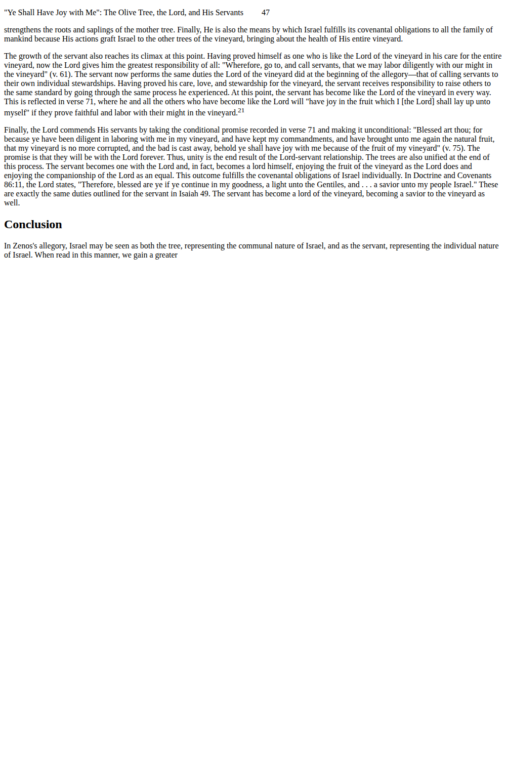"Ye Shall Have Joy with Me": The Olive Tree, the Lord, and His Servants 47
strengthens the roots and saplings of the mother tree. Finally, He is also the means by which Israel fulfills its covenantal obligations to all the family of mankind because His actions graft Israel to the other trees of the vineyard, bringing about the health of His entire vineyard.
The growth of the servant also reaches its climax at this point. Having proved himself as one who is like the Lord of the vineyard in his care for the entire vineyard, now the Lord gives him the greatest responsibility of all: "Wherefore, go to, and call servants, that we may labor diligently with our might in the vineyard" (v. 61). The servant now performs the same duties the Lord of the vineyard did at the beginning of the allegory—that of calling servants to their own individual stewardships. Having proved his care, love, and stewardship for the vineyard, the servant receives responsibility to raise others to the same standard by going through the same process he experienced. At this point, the servant has become like the Lord of the vineyard in every way. This is reflected in verse 71, where he and all the others who have become like the Lord will "have joy in the fruit which I [the Lord] shall lay up unto myself" if they prove faithful and labor with their might in the vineyard.21
Finally, the Lord commends His servants by taking the conditional promise recorded in verse 71 and making it unconditional: "Blessed art thou; for because ye have been diligent in laboring with me in my vineyard, and have kept my commandments, and have brought unto me again the natural fruit, that my vineyard is no more corrupted, and the bad is cast away, behold ye shall have joy with me because of the fruit of my vineyard" (v. 75). The promise is that they will be with the Lord forever. Thus, unity is the end result of the Lord-servant relationship. The trees are also unified at the end of this process. The servant becomes one with the Lord and, in fact, becomes a lord himself, enjoying the fruit of the vineyard as the Lord does and enjoying the companionship of the Lord as an equal. This outcome fulfills the covenantal obligations of Israel individually. In Doctrine and Covenants 86:11, the Lord states, "Therefore, blessed are ye if ye continue in my goodness, a light unto the Gentiles, and . . . a savior unto my people Israel." These are exactly the same duties outlined for the servant in Isaiah 49. The servant has become a lord of the vineyard, becoming a savior to the vineyard as well.
Conclusion
In Zenos's allegory, Israel may be seen as both the tree, representing the communal nature of Israel, and as the servant, representing the individual nature of Israel. When read in this manner, we gain a greater